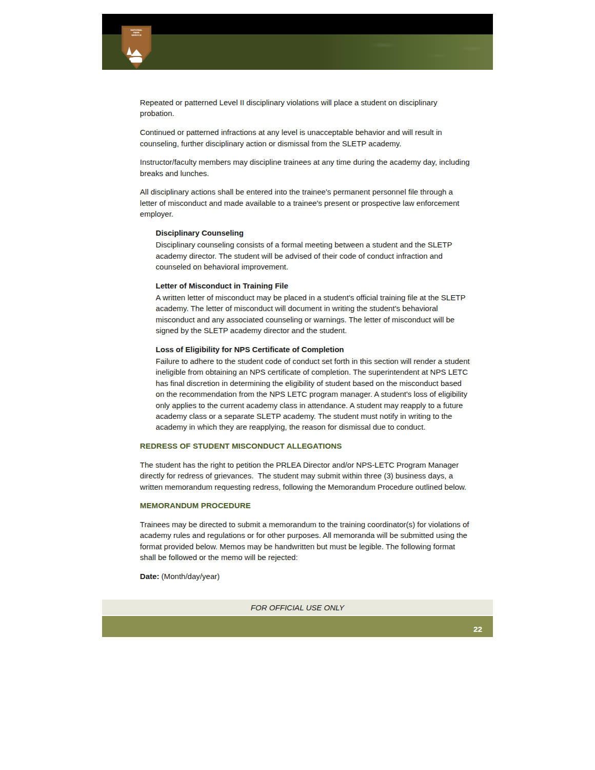NATIONAL
PARK
SERVICE
Repeated or patterned Level II disciplinary violations will place a student on disciplinary probation.
Continued or patterned infractions at any level is unacceptable behavior and will result in counseling, further disciplinary action or dismissal from the SLETP academy.
Instructor/faculty members may discipline trainees at any time during the academy day, including breaks and lunches.
All disciplinary actions shall be entered into the trainee's permanent personnel file through a letter of misconduct and made available to a trainee's present or prospective law enforcement employer.
Disciplinary Counseling
Disciplinary counseling consists of a formal meeting between a student and the SLETP academy director. The student will be advised of their code of conduct infraction and counseled on behavioral improvement.
Letter of Misconduct in Training File
A written letter of misconduct may be placed in a student's official training file at the SLETP academy. The letter of misconduct will document in writing the student's behavioral misconduct and any associated counseling or warnings. The letter of misconduct will be signed by the SLETP academy director and the student.
Loss of Eligibility for NPS Certificate of Completion
Failure to adhere to the student code of conduct set forth in this section will render a student ineligible from obtaining an NPS certificate of completion. The superintendent at NPS LETC has final discretion in determining the eligibility of student based on the misconduct based on the recommendation from the NPS LETC program manager. A student's loss of eligibility only applies to the current academy class in attendance. A student may reapply to a future academy class or a separate SLETP academy. The student must notify in writing to the academy in which they are reapplying, the reason for dismissal due to conduct.
REDRESS OF STUDENT MISCONDUCT ALLEGATIONS
The student has the right to petition the PRLEA Director and/or NPS-LETC Program Manager directly for redress of grievances. The student may submit within three (3) business days, a written memorandum requesting redress, following the Memorandum Procedure outlined below.
MEMORANDUM PROCEDURE
Trainees may be directed to submit a memorandum to the training coordinator(s) for violations of academy rules and regulations or for other purposes. All memoranda will be submitted using the format provided below. Memos may be handwritten but must be legible. The following format shall be followed or the memo will be rejected:
Date: (Month/day/year)
FOR OFFICIAL USE ONLY
22